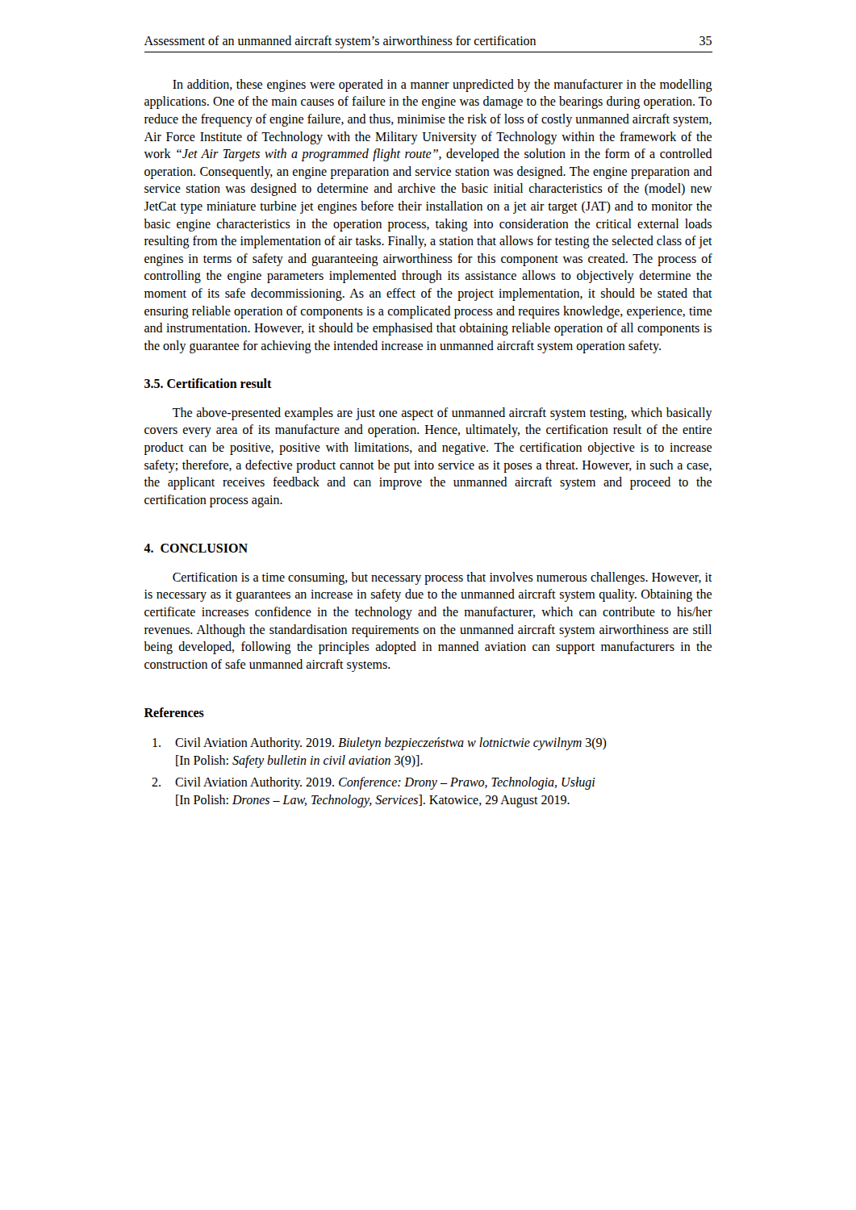Assessment of an unmanned aircraft system’s airworthiness for certification 35
In addition, these engines were operated in a manner unpredicted by the manufacturer in the modelling applications. One of the main causes of failure in the engine was damage to the bearings during operation. To reduce the frequency of engine failure, and thus, minimise the risk of loss of costly unmanned aircraft system, Air Force Institute of Technology with the Military University of Technology within the framework of the work “Jet Air Targets with a programmed flight route”, developed the solution in the form of a controlled operation. Consequently, an engine preparation and service station was designed. The engine preparation and service station was designed to determine and archive the basic initial characteristics of the (model) new JetCat type miniature turbine jet engines before their installation on a jet air target (JAT) and to monitor the basic engine characteristics in the operation process, taking into consideration the critical external loads resulting from the implementation of air tasks. Finally, a station that allows for testing the selected class of jet engines in terms of safety and guaranteeing airworthiness for this component was created. The process of controlling the engine parameters implemented through its assistance allows to objectively determine the moment of its safe decommissioning. As an effect of the project implementation, it should be stated that ensuring reliable operation of components is a complicated process and requires knowledge, experience, time and instrumentation. However, it should be emphasised that obtaining reliable operation of all components is the only guarantee for achieving the intended increase in unmanned aircraft system operation safety.
3.5. Certification result
The above-presented examples are just one aspect of unmanned aircraft system testing, which basically covers every area of its manufacture and operation. Hence, ultimately, the certification result of the entire product can be positive, positive with limitations, and negative. The certification objective is to increase safety; therefore, a defective product cannot be put into service as it poses a threat. However, in such a case, the applicant receives feedback and can improve the unmanned aircraft system and proceed to the certification process again.
4. CONCLUSION
Certification is a time consuming, but necessary process that involves numerous challenges. However, it is necessary as it guarantees an increase in safety due to the unmanned aircraft system quality. Obtaining the certificate increases confidence in the technology and the manufacturer, which can contribute to his/her revenues. Although the standardisation requirements on the unmanned aircraft system airworthiness are still being developed, following the principles adopted in manned aviation can support manufacturers in the construction of safe unmanned aircraft systems.
References
Civil Aviation Authority. 2019. Biuletyn bezpieczeństwa w lotnictwie cywilnym 3(9)[In Polish: Safety bulletin in civil aviation 3(9)].
Civil Aviation Authority. 2019. Conference: Drony – Prawo, Technologia, Usługi[In Polish: Drones – Law, Technology, Services]. Katowice, 29 August 2019.